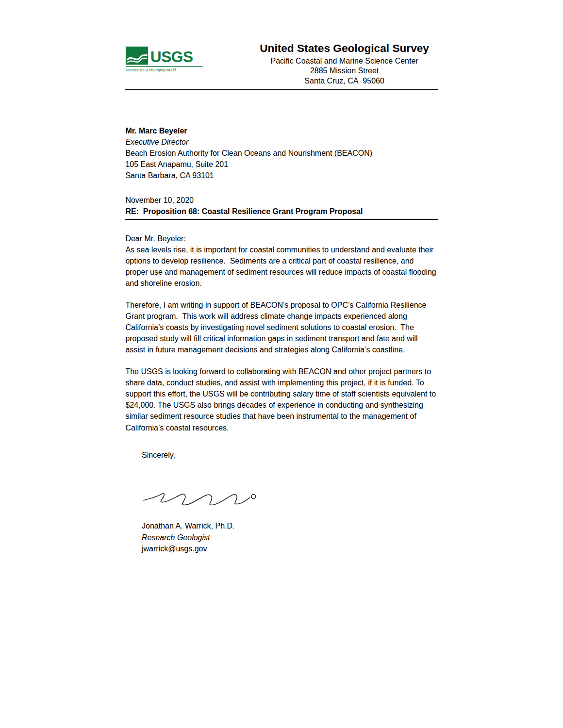USGS science for a changing world
United States Geological Survey
Pacific Coastal and Marine Science Center
2885 Mission Street
Santa Cruz, CA 95060
Mr. Marc Beyeler
Executive Director
Beach Erosion Authority for Clean Oceans and Nourishment (BEACON)
105 East Anapamu, Suite 201
Santa Barbara, CA 93101
November 10, 2020
RE: Proposition 68: Coastal Resilience Grant Program Proposal
Dear Mr. Beyeler:
As sea levels rise, it is important for coastal communities to understand and evaluate their options to develop resilience. Sediments are a critical part of coastal resilience, and proper use and management of sediment resources will reduce impacts of coastal flooding and shoreline erosion.
Therefore, I am writing in support of BEACON’s proposal to OPC’s California Resilience Grant program. This work will address climate change impacts experienced along California’s coasts by investigating novel sediment solutions to coastal erosion. The proposed study will fill critical information gaps in sediment transport and fate and will assist in future management decisions and strategies along California’s coastline.
The USGS is looking forward to collaborating with BEACON and other project partners to share data, conduct studies, and assist with implementing this project, if it is funded. To support this effort, the USGS will be contributing salary time of staff scientists equivalent to $24,000. The USGS also brings decades of experience in conducting and synthesizing similar sediment resource studies that have been instrumental to the management of California’s coastal resources.
Sincerely,
Jonathan A. Warrick, Ph.D.
Research Geologist
jwarrick@usgs.gov